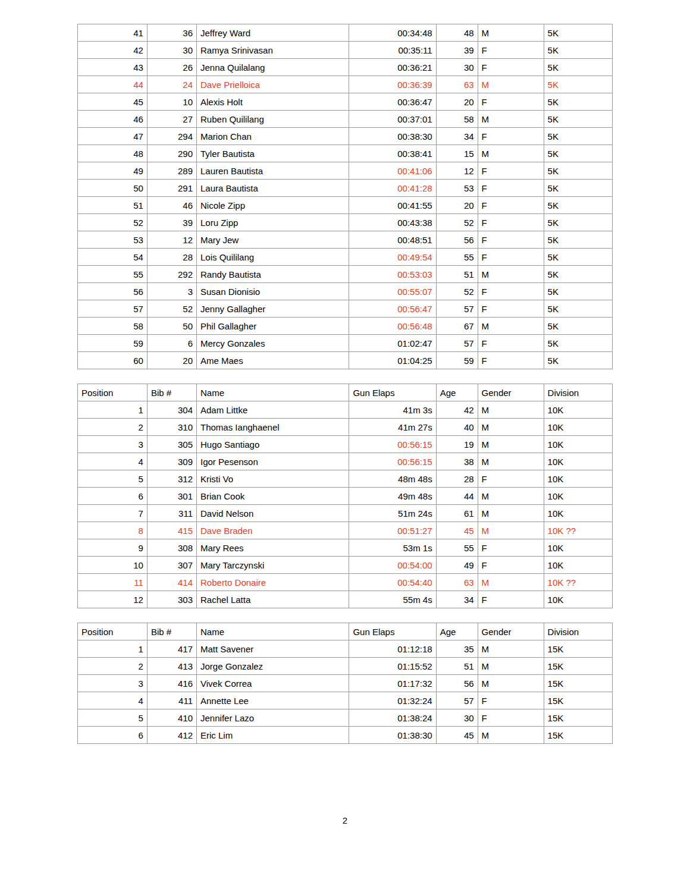| 41 | 36 | Jeffrey Ward | 00:34:48 | 48 | M | 5K |
| 42 | 30 | Ramya Srinivasan | 00:35:11 | 39 | F | 5K |
| 43 | 26 | Jenna Quilalang | 00:36:21 | 30 | F | 5K |
| 44 | 24 | Dave Prielloica | 00:36:39 | 63 | M | 5K |
| 45 | 10 | Alexis Holt | 00:36:47 | 20 | F | 5K |
| 46 | 27 | Ruben Quililang | 00:37:01 | 58 | M | 5K |
| 47 | 294 | Marion Chan | 00:38:30 | 34 | F | 5K |
| 48 | 290 | Tyler Bautista | 00:38:41 | 15 | M | 5K |
| 49 | 289 | Lauren Bautista | 00:41:06 | 12 | F | 5K |
| 50 | 291 | Laura Bautista | 00:41:28 | 53 | F | 5K |
| 51 | 46 | Nicole Zipp | 00:41:55 | 20 | F | 5K |
| 52 | 39 | Loru Zipp | 00:43:38 | 52 | F | 5K |
| 53 | 12 | Mary Jew | 00:48:51 | 56 | F | 5K |
| 54 | 28 | Lois Quililang | 00:49:54 | 55 | F | 5K |
| 55 | 292 | Randy Bautista | 00:53:03 | 51 | M | 5K |
| 56 | 3 | Susan Dionisio | 00:55:07 | 52 | F | 5K |
| 57 | 52 | Jenny Gallagher | 00:56:47 | 57 | F | 5K |
| 58 | 50 | Phil Gallagher | 00:56:48 | 67 | M | 5K |
| 59 | 6 | Mercy Gonzales | 01:02:47 | 57 | F | 5K |
| 60 | 20 | Ame Maes | 01:04:25 | 59 | F | 5K |
| Position | Bib # | Name | Gun Elaps | Age | Gender | Division |
| 1 | 304 | Adam Littke | 41m 3s | 42 | M | 10K |
| 2 | 310 | Thomas Ianghaenel | 41m 27s | 40 | M | 10K |
| 3 | 305 | Hugo Santiago | 00:56:15 | 19 | M | 10K |
| 4 | 309 | Igor Pesenson | 00:56:15 | 38 | M | 10K |
| 5 | 312 | Kristi Vo | 48m 48s | 28 | F | 10K |
| 6 | 301 | Brian Cook | 49m 48s | 44 | M | 10K |
| 7 | 311 | David Nelson | 51m 24s | 61 | M | 10K |
| 8 | 415 | Dave Braden | 00:51:27 | 45 | M | 10K ?? |
| 9 | 308 | Mary Rees | 53m 1s | 55 | F | 10K |
| 10 | 307 | Mary Tarczynski | 00:54:00 | 49 | F | 10K |
| 11 | 414 | Roberto Donaire | 00:54:40 | 63 | M | 10K ?? |
| 12 | 303 | Rachel Latta | 55m 4s | 34 | F | 10K |
| Position | Bib # | Name | Gun Elaps | Age | Gender | Division |
| 1 | 417 | Matt Savener | 01:12:18 | 35 | M | 15K |
| 2 | 413 | Jorge Gonzalez | 01:15:52 | 51 | M | 15K |
| 3 | 416 | Vivek Correa | 01:17:32 | 56 | M | 15K |
| 4 | 411 | Annette Lee | 01:32:24 | 57 | F | 15K |
| 5 | 410 | Jennifer Lazo | 01:38:24 | 30 | F | 15K |
| 6 | 412 | Eric Lim | 01:38:30 | 45 | M | 15K |
2